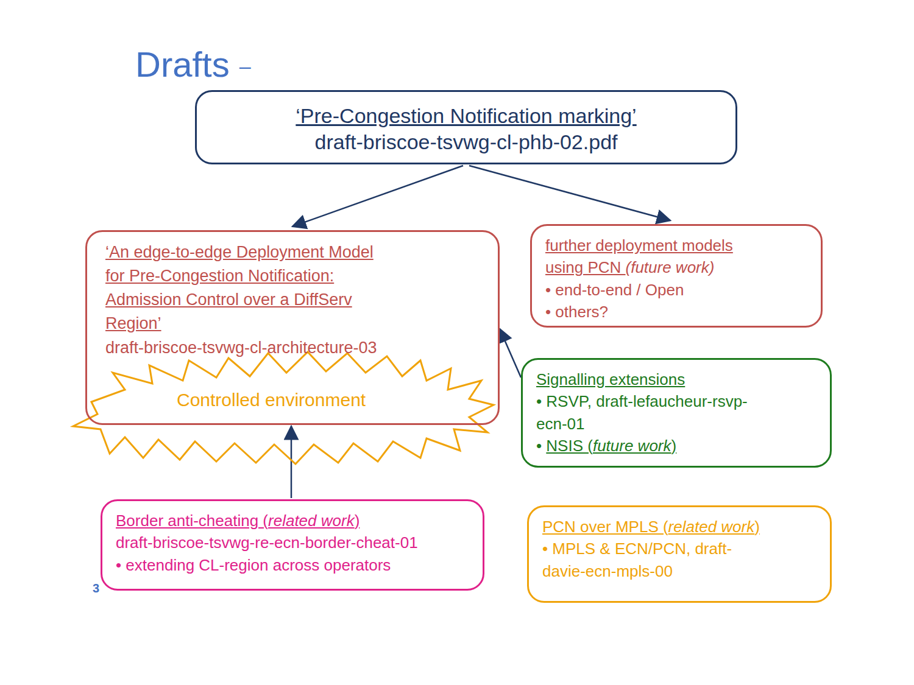Drafts –
‘Pre-Congestion Notification marking’
draft-briscoe-tsvwg-cl-phb-02.pdf
‘An edge-to-edge Deployment Model
for Pre-Congestion Notification:
Admission Control over a DiffServ
Region’
draft-briscoe-tsvwg-cl-architecture-03
Controlled environment
further deployment models
using PCN (future work)
• end-to-end / Open
• others?
Signalling extensions
• RSVP, draft-lefaucheur-rsvp-
ecn-01
• NSIS (future work)
Border anti-cheating (related work)
draft-briscoe-tsvwg-re-ecn-border-cheat-01
• extending CL-region across operators
PCN over MPLS (related work)
• MPLS & ECN/PCN, draft-
davie-ecn-mpls-00
3